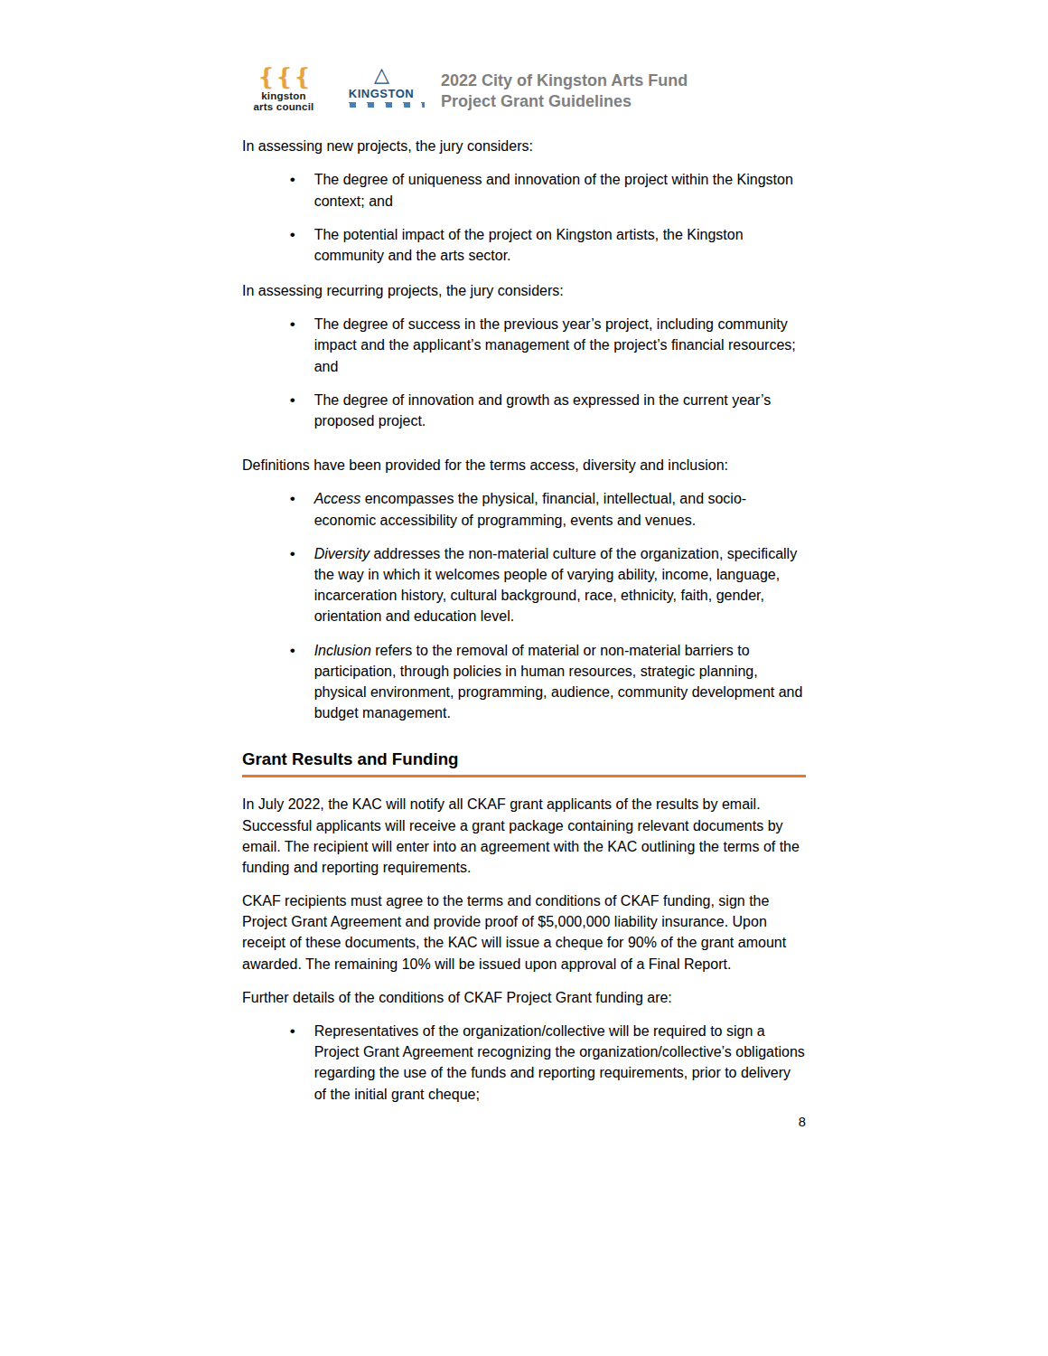❴❴❴ kingston arts council
△ KINGSTON
2022 City of Kingston Arts Fund
Project Grant Guidelines
In assessing new projects, the jury considers:
The degree of uniqueness and innovation of the project within the Kingston context; and
The potential impact of the project on Kingston artists, the Kingston community and the arts sector.
In assessing recurring projects, the jury considers:
The degree of success in the previous year’s project, including community impact and the applicant’s management of the project’s financial resources; and
The degree of innovation and growth as expressed in the current year’s proposed project.
Definitions have been provided for the terms access, diversity and inclusion:
Access encompasses the physical, financial, intellectual, and socio-economic accessibility of programming, events and venues.
Diversity addresses the non-material culture of the organization, specifically the way in which it welcomes people of varying ability, income, language, incarceration history, cultural background, race, ethnicity, faith, gender, orientation and education level.
Inclusion refers to the removal of material or non-material barriers to participation, through policies in human resources, strategic planning, physical environment, programming, audience, community development and budget management.
Grant Results and Funding
In July 2022, the KAC will notify all CKAF grant applicants of the results by email. Successful applicants will receive a grant package containing relevant documents by email. The recipient will enter into an agreement with the KAC outlining the terms of the funding and reporting requirements.
CKAF recipients must agree to the terms and conditions of CKAF funding, sign the Project Grant Agreement and provide proof of $5,000,000 liability insurance. Upon receipt of these documents, the KAC will issue a cheque for 90% of the grant amount awarded. The remaining 10% will be issued upon approval of a Final Report.
Further details of the conditions of CKAF Project Grant funding are:
Representatives of the organization/collective will be required to sign a Project Grant Agreement recognizing the organization/collective’s obligations regarding the use of the funds and reporting requirements, prior to delivery of the initial grant cheque;
8